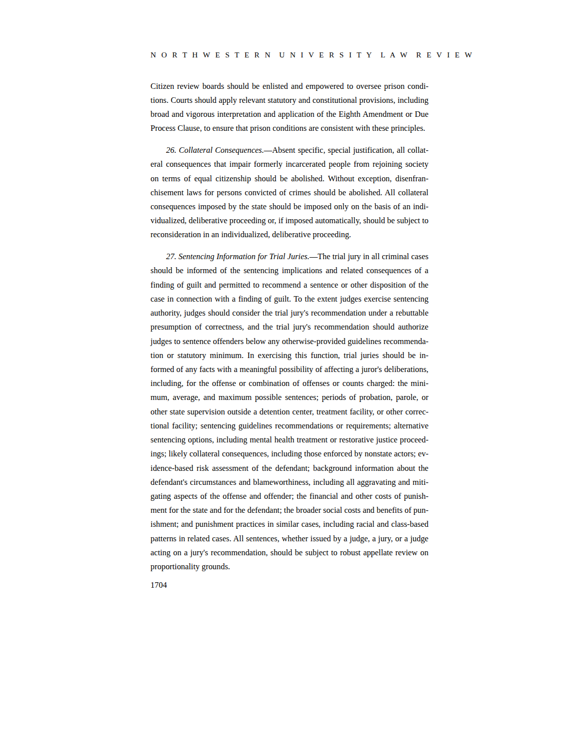N O R T H W E S T E R N U N I V E R S I T Y L A W R E V I E W
Citizen review boards should be enlisted and empowered to oversee prison conditions. Courts should apply relevant statutory and constitutional provisions, including broad and vigorous interpretation and application of the Eighth Amendment or Due Process Clause, to ensure that prison conditions are consistent with these principles.
26. Collateral Consequences.—Absent specific, special justification, all collateral consequences that impair formerly incarcerated people from rejoining society on terms of equal citizenship should be abolished. Without exception, disenfranchisement laws for persons convicted of crimes should be abolished. All collateral consequences imposed by the state should be imposed only on the basis of an individualized, deliberative proceeding or, if imposed automatically, should be subject to reconsideration in an individualized, deliberative proceeding.
27. Sentencing Information for Trial Juries.—The trial jury in all criminal cases should be informed of the sentencing implications and related consequences of a finding of guilt and permitted to recommend a sentence or other disposition of the case in connection with a finding of guilt. To the extent judges exercise sentencing authority, judges should consider the trial jury's recommendation under a rebuttable presumption of correctness, and the trial jury's recommendation should authorize judges to sentence offenders below any otherwise-provided guidelines recommendation or statutory minimum. In exercising this function, trial juries should be informed of any facts with a meaningful possibility of affecting a juror's deliberations, including, for the offense or combination of offenses or counts charged: the minimum, average, and maximum possible sentences; periods of probation, parole, or other state supervision outside a detention center, treatment facility, or other correctional facility; sentencing guidelines recommendations or requirements; alternative sentencing options, including mental health treatment or restorative justice proceedings; likely collateral consequences, including those enforced by nonstate actors; evidence-based risk assessment of the defendant; background information about the defendant's circumstances and blameworthiness, including all aggravating and mitigating aspects of the offense and offender; the financial and other costs of punishment for the state and for the defendant; the broader social costs and benefits of punishment; and punishment practices in similar cases, including racial and class-based patterns in related cases. All sentences, whether issued by a judge, a jury, or a judge acting on a jury's recommendation, should be subject to robust appellate review on proportionality grounds.
1704